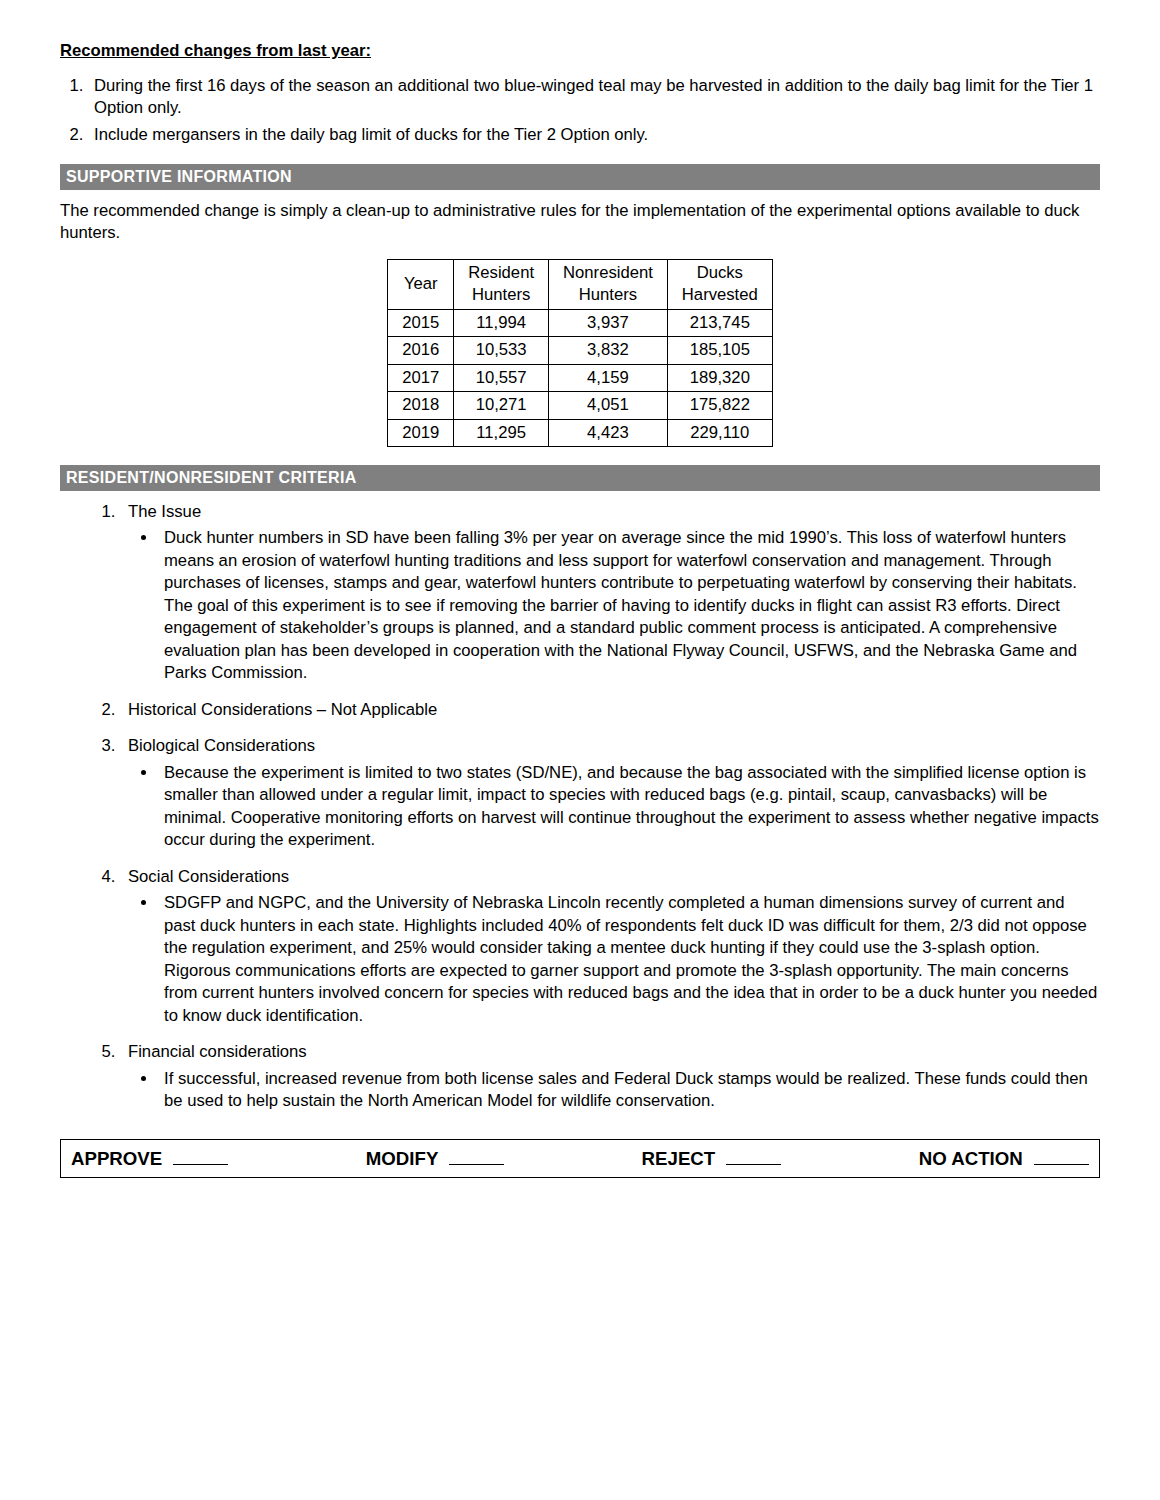Recommended changes from last year:
During the first 16 days of the season an additional two blue-winged teal may be harvested in addition to the daily bag limit for the Tier 1 Option only.
Include mergansers in the daily bag limit of ducks for the Tier 2 Option only.
SUPPORTIVE INFORMATION
The recommended change is simply a clean-up to administrative rules for the implementation of the experimental options available to duck hunters.
| Year | Resident Hunters | Nonresident Hunters | Ducks Harvested |
| --- | --- | --- | --- |
| 2015 | 11,994 | 3,937 | 213,745 |
| 2016 | 10,533 | 3,832 | 185,105 |
| 2017 | 10,557 | 4,159 | 189,320 |
| 2018 | 10,271 | 4,051 | 175,822 |
| 2019 | 11,295 | 4,423 | 229,110 |
RESIDENT/NONRESIDENT CRITERIA
The Issue
Duck hunter numbers in SD have been falling 3% per year on average since the mid 1990’s. This loss of waterfowl hunters means an erosion of waterfowl hunting traditions and less support for waterfowl conservation and management. Through purchases of licenses, stamps and gear, waterfowl hunters contribute to perpetuating waterfowl by conserving their habitats. The goal of this experiment is to see if removing the barrier of having to identify ducks in flight can assist R3 efforts. Direct engagement of stakeholder’s groups is planned, and a standard public comment process is anticipated. A comprehensive evaluation plan has been developed in cooperation with the National Flyway Council, USFWS, and the Nebraska Game and Parks Commission.
Historical Considerations – Not Applicable
Biological Considerations
Because the experiment is limited to two states (SD/NE), and because the bag associated with the simplified license option is smaller than allowed under a regular limit, impact to species with reduced bags (e.g. pintail, scaup, canvasbacks) will be minimal. Cooperative monitoring efforts on harvest will continue throughout the experiment to assess whether negative impacts occur during the experiment.
Social Considerations
SDGFP and NGPC, and the University of Nebraska Lincoln recently completed a human dimensions survey of current and past duck hunters in each state. Highlights included 40% of respondents felt duck ID was difficult for them, 2/3 did not oppose the regulation experiment, and 25% would consider taking a mentee duck hunting if they could use the 3-splash option. Rigorous communications efforts are expected to garner support and promote the 3-splash opportunity. The main concerns from current hunters involved concern for species with reduced bags and the idea that in order to be a duck hunter you needed to know duck identification.
Financial considerations
If successful, increased revenue from both license sales and Federal Duck stamps would be realized. These funds could then be used to help sustain the North American Model for wildlife conservation.
APPROVE MODIFY REJECT NO ACTION